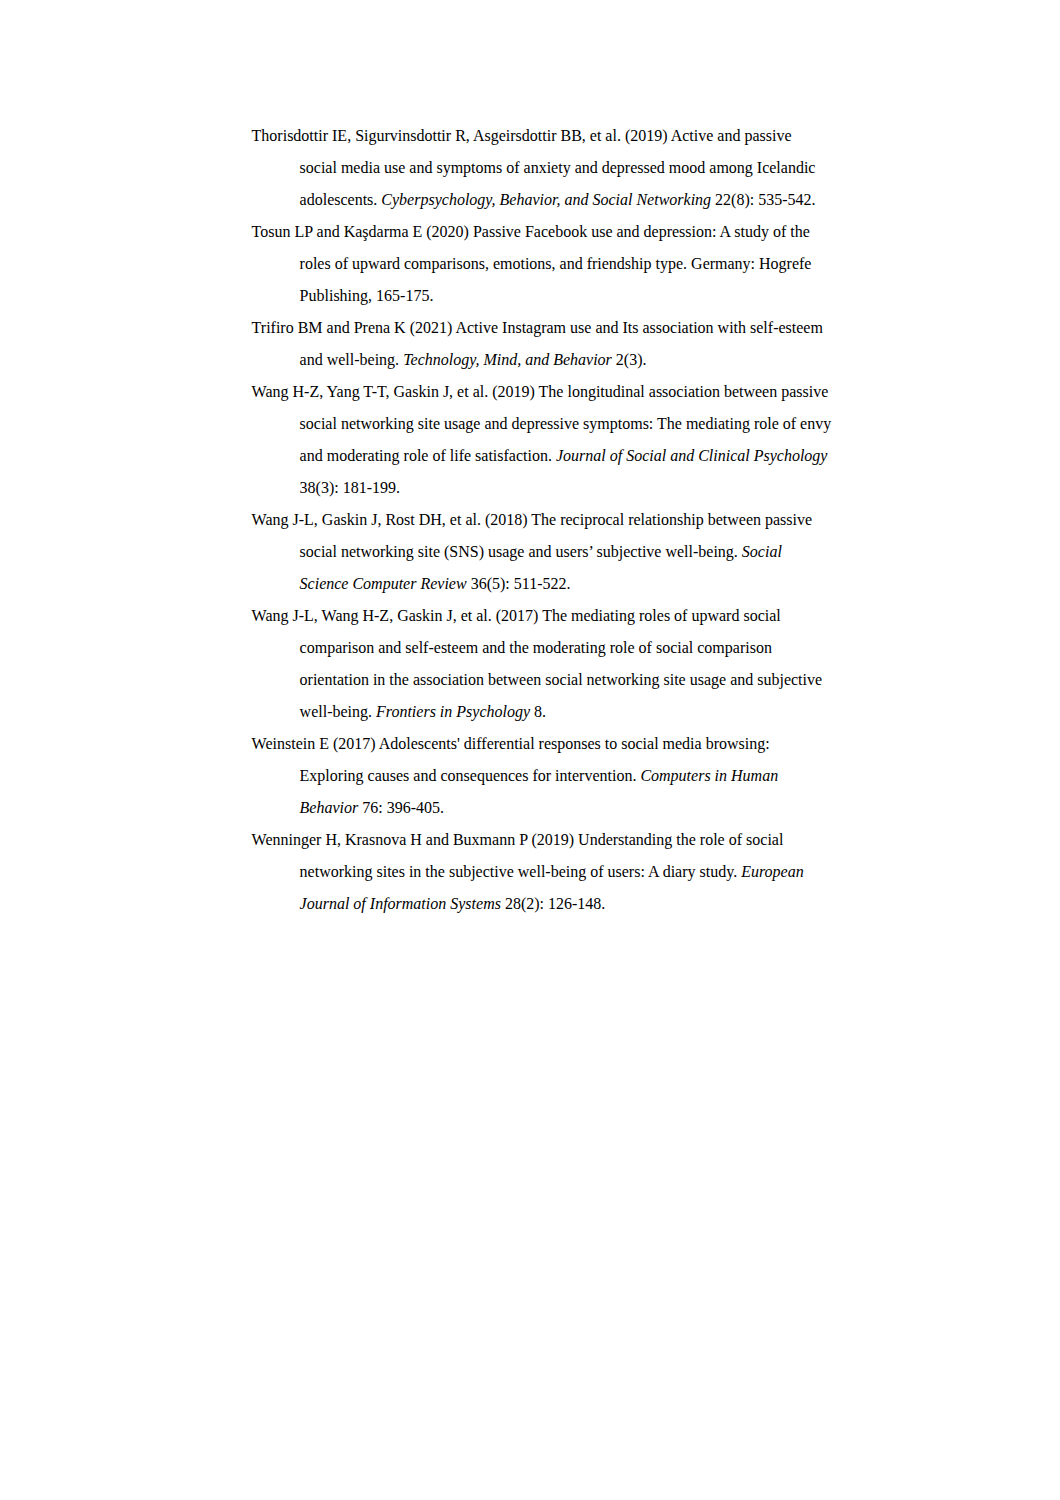Thorisdottir IE, Sigurvinsdottir R, Asgeirsdottir BB, et al. (2019) Active and passive social media use and symptoms of anxiety and depressed mood among Icelandic adolescents. Cyberpsychology, Behavior, and Social Networking 22(8): 535-542.
Tosun LP and Kaşdarma E (2020) Passive Facebook use and depression: A study of the roles of upward comparisons, emotions, and friendship type. Germany: Hogrefe Publishing, 165-175.
Trifiro BM and Prena K (2021) Active Instagram use and Its association with self-esteem and well-being. Technology, Mind, and Behavior 2(3).
Wang H-Z, Yang T-T, Gaskin J, et al. (2019) The longitudinal association between passive social networking site usage and depressive symptoms: The mediating role of envy and moderating role of life satisfaction. Journal of Social and Clinical Psychology 38(3): 181-199.
Wang J-L, Gaskin J, Rost DH, et al. (2018) The reciprocal relationship between passive social networking site (SNS) usage and users’ subjective well-being. Social Science Computer Review 36(5): 511-522.
Wang J-L, Wang H-Z, Gaskin J, et al. (2017) The mediating roles of upward social comparison and self-esteem and the moderating role of social comparison orientation in the association between social networking site usage and subjective well-being. Frontiers in Psychology 8.
Weinstein E (2017) Adolescents' differential responses to social media browsing: Exploring causes and consequences for intervention. Computers in Human Behavior 76: 396-405.
Wenninger H, Krasnova H and Buxmann P (2019) Understanding the role of social networking sites in the subjective well-being of users: A diary study. European Journal of Information Systems 28(2): 126-148.